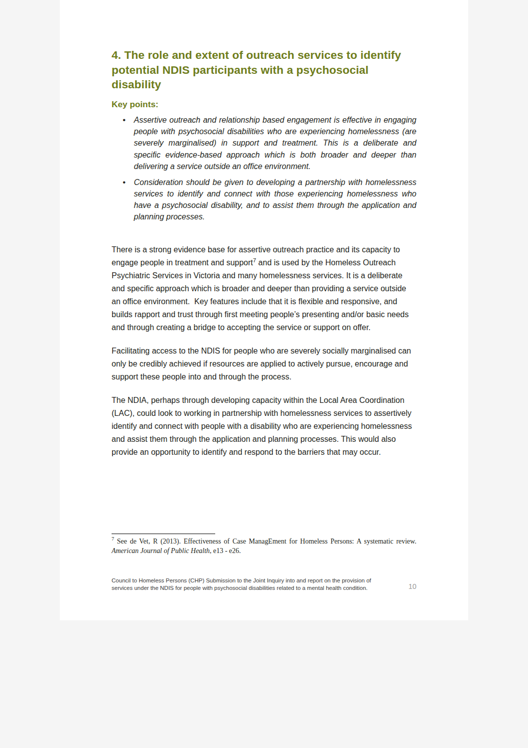4. The role and extent of outreach services to identify potential NDIS participants with a psychosocial disability
Key points:
Assertive outreach and relationship based engagement is effective in engaging people with psychosocial disabilities who are experiencing homelessness (are severely marginalised) in support and treatment. This is a deliberate and specific evidence-based approach which is both broader and deeper than delivering a service outside an office environment.
Consideration should be given to developing a partnership with homelessness services to identify and connect with those experiencing homelessness who have a psychosocial disability, and to assist them through the application and planning processes.
There is a strong evidence base for assertive outreach practice and its capacity to engage people in treatment and support7 and is used by the Homeless Outreach Psychiatric Services in Victoria and many homelessness services. It is a deliberate and specific approach which is broader and deeper than providing a service outside an office environment. Key features include that it is flexible and responsive, and builds rapport and trust through first meeting people’s presenting and/or basic needs and through creating a bridge to accepting the service or support on offer.
Facilitating access to the NDIS for people who are severely socially marginalised can only be credibly achieved if resources are applied to actively pursue, encourage and support these people into and through the process.
The NDIA, perhaps through developing capacity within the Local Area Coordination (LAC), could look to working in partnership with homelessness services to assertively identify and connect with people with a disability who are experiencing homelessness and assist them through the application and planning processes. This would also provide an opportunity to identify and respond to the barriers that may occur.
7 See de Vet, R (2013). Effectiveness of Case ManagEment for Homeless Persons: A systematic review. American Journal of Public Health, e13 - e26.
Council to Homeless Persons (CHP) Submission to the Joint Inquiry into and report on the provision of services under the NDIS for people with psychosocial disabilities related to a mental health condition.
10